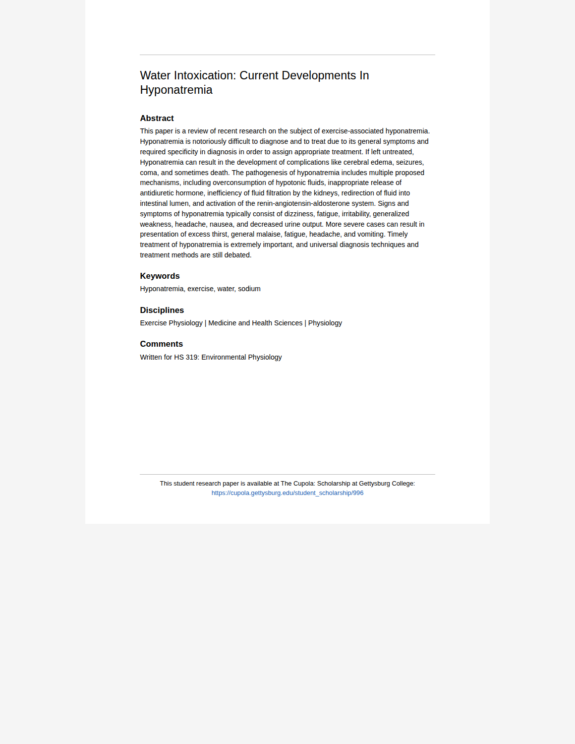Water Intoxication: Current Developments In Hyponatremia
Abstract
This paper is a review of recent research on the subject of exercise-associated hyponatremia. Hyponatremia is notoriously difficult to diagnose and to treat due to its general symptoms and required specificity in diagnosis in order to assign appropriate treatment. If left untreated, Hyponatremia can result in the development of complications like cerebral edema, seizures, coma, and sometimes death. The pathogenesis of hyponatremia includes multiple proposed mechanisms, including overconsumption of hypotonic fluids, inappropriate release of antidiuretic hormone, inefficiency of fluid filtration by the kidneys, redirection of fluid into intestinal lumen, and activation of the renin-angiotensin-aldosterone system. Signs and symptoms of hyponatremia typically consist of dizziness, fatigue, irritability, generalized weakness, headache, nausea, and decreased urine output. More severe cases can result in presentation of excess thirst, general malaise, fatigue, headache, and vomiting. Timely treatment of hyponatremia is extremely important, and universal diagnosis techniques and treatment methods are still debated.
Keywords
Hyponatremia, exercise, water, sodium
Disciplines
Exercise Physiology | Medicine and Health Sciences | Physiology
Comments
Written for HS 319: Environmental Physiology
This student research paper is available at The Cupola: Scholarship at Gettysburg College:
https://cupola.gettysburg.edu/student_scholarship/996